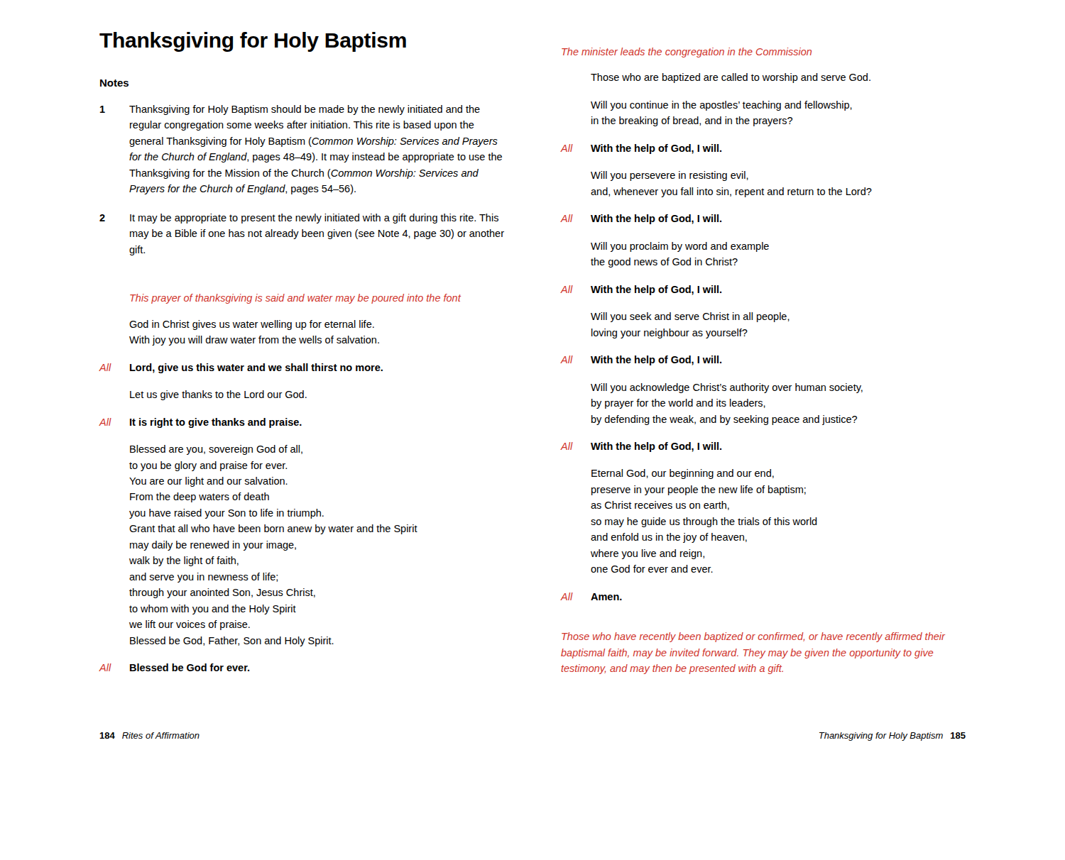Thanksgiving for Holy Baptism
Notes
1
Thanksgiving for Holy Baptism should be made by the newly initiated and the regular congregation some weeks after initiation. This rite is based upon the general Thanksgiving for Holy Baptism (Common Worship: Services and Prayers for the Church of England, pages 48–49). It may instead be appropriate to use the Thanksgiving for the Mission of the Church (Common Worship: Services and Prayers for the Church of England, pages 54–56).
2
It may be appropriate to present the newly initiated with a gift during this rite. This may be a Bible if one has not already been given (see Note 4, page 30) or another gift.
This prayer of thanksgiving is said and water may be poured into the font
God in Christ gives us water welling up for eternal life.
With joy you will draw water from the wells of salvation.
All
Lord, give us this water and we shall thirst no more.
Let us give thanks to the Lord our God.
All
It is right to give thanks and praise.
Blessed are you, sovereign God of all,
to you be glory and praise for ever.
You are our light and our salvation.
From the deep waters of death
you have raised your Son to life in triumph.
Grant that all who have been born anew by water and the Spirit
may daily be renewed in your image,
walk by the light of faith,
and serve you in newness of life;
through your anointed Son, Jesus Christ,
to whom with you and the Holy Spirit
we lift our voices of praise.
Blessed be God, Father, Son and Holy Spirit.
All
Blessed be God for ever.
The minister leads the congregation in the Commission
Those who are baptized are called to worship and serve God.
Will you continue in the apostles’ teaching and fellowship,
in the breaking of bread, and in the prayers?
All
With the help of God, I will.
Will you persevere in resisting evil,
and, whenever you fall into sin, repent and return to the Lord?
All
With the help of God, I will.
Will you proclaim by word and example
the good news of God in Christ?
All
With the help of God, I will.
Will you seek and serve Christ in all people,
loving your neighbour as yourself?
All
With the help of God, I will.
Will you acknowledge Christ’s authority over human society,
by prayer for the world and its leaders,
by defending the weak, and by seeking peace and justice?
All
With the help of God, I will.
Eternal God, our beginning and our end,
preserve in your people the new life of baptism;
as Christ receives us on earth,
so may he guide us through the trials of this world
and enfold us in the joy of heaven,
where you live and reign,
one God for ever and ever.
All
Amen.
Those who have recently been baptized or confirmed, or have recently affirmed their baptismal faith, may be invited forward. They may be given the opportunity to give testimony, and may then be presented with a gift.
184 Rites of Affirmation
Thanksgiving for Holy Baptism185